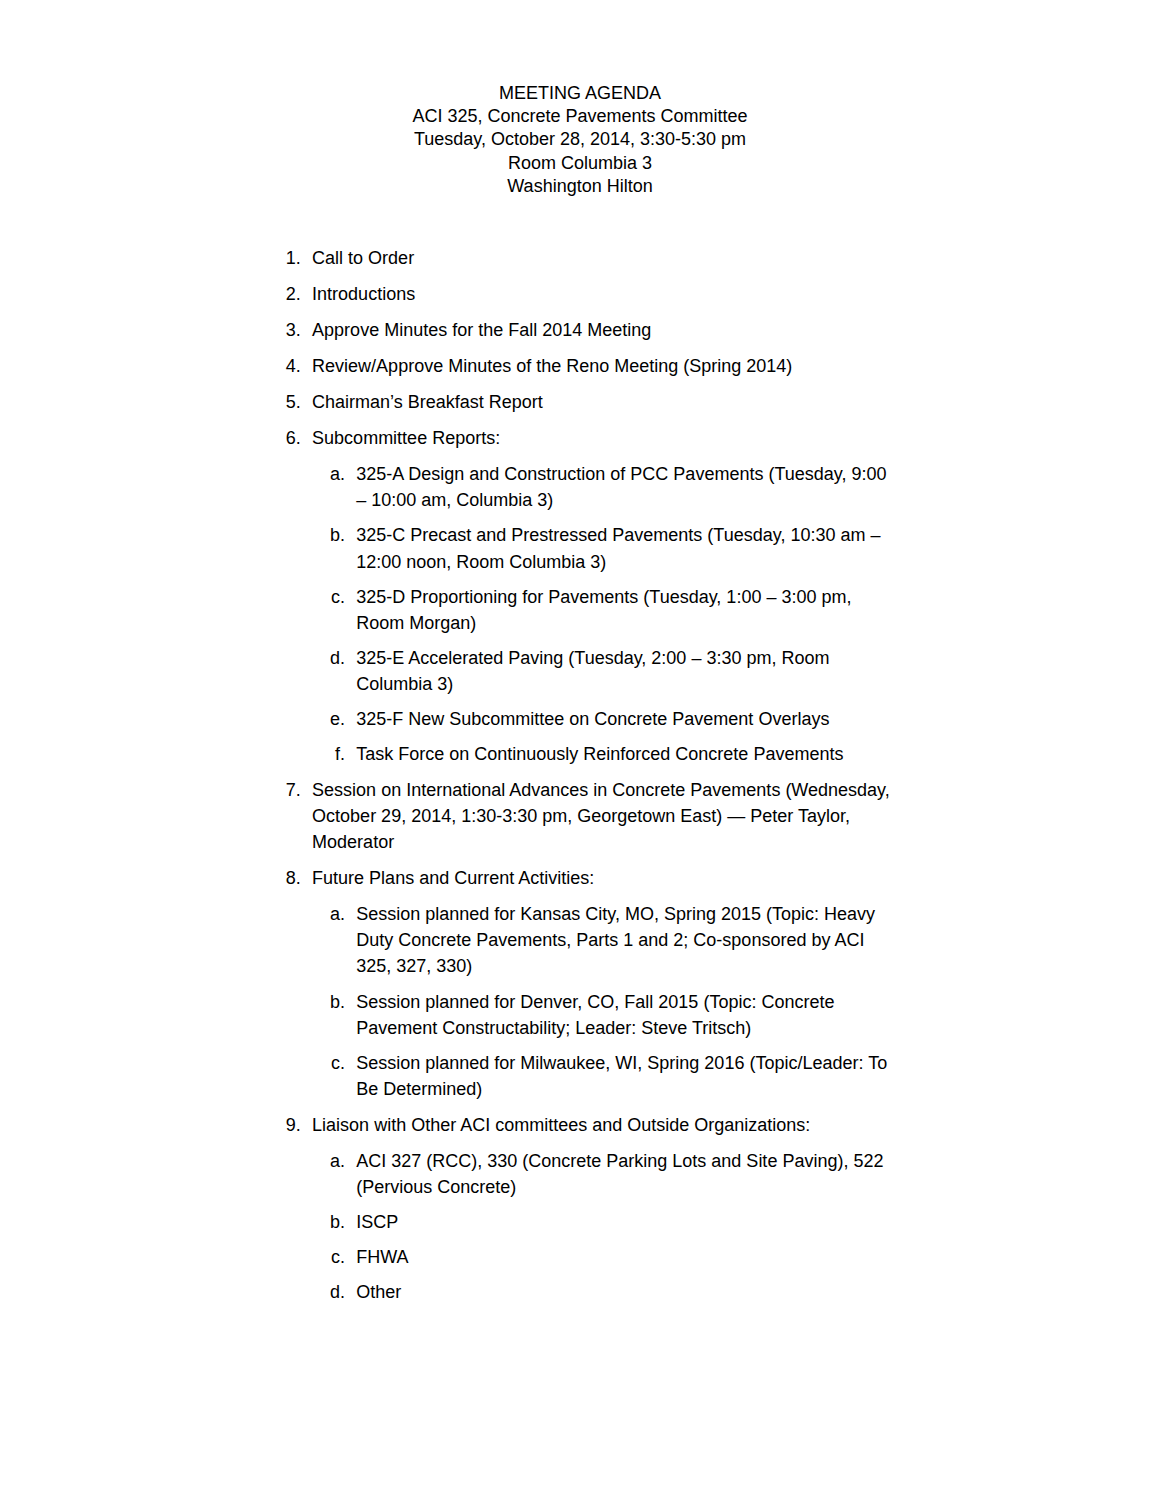MEETING AGENDA
ACI 325, Concrete Pavements Committee
Tuesday, October 28, 2014, 3:30-5:30 pm
Room Columbia 3
Washington Hilton
Call to Order
Introductions
Approve Minutes for the Fall 2014 Meeting
Review/Approve Minutes of the Reno Meeting (Spring 2014)
Chairman’s Breakfast Report
Subcommittee Reports:
325-A Design and Construction of PCC Pavements (Tuesday, 9:00 – 10:00 am, Columbia 3)
325-C Precast and Prestressed Pavements (Tuesday, 10:30 am – 12:00 noon, Room Columbia 3)
325-D Proportioning for Pavements (Tuesday, 1:00 – 3:00 pm, Room Morgan)
325-E Accelerated Paving (Tuesday, 2:00 – 3:30 pm, Room Columbia 3)
325-F New Subcommittee on Concrete Pavement Overlays
Task Force on Continuously Reinforced Concrete Pavements
Session on International Advances in Concrete Pavements (Wednesday, October 29, 2014, 1:30-3:30 pm, Georgetown East) — Peter Taylor, Moderator
Future Plans and Current Activities:
Session planned for Kansas City, MO, Spring 2015 (Topic: Heavy Duty Concrete Pavements, Parts 1 and 2; Co-sponsored by ACI 325, 327, 330)
Session planned for Denver, CO, Fall 2015 (Topic: Concrete Pavement Constructability; Leader: Steve Tritsch)
Session planned for Milwaukee, WI, Spring 2016 (Topic/Leader: To Be Determined)
Liaison with Other ACI committees and Outside Organizations:
ACI 327 (RCC), 330 (Concrete Parking Lots and Site Paving), 522 (Pervious Concrete)
ISCP
FHWA
Other